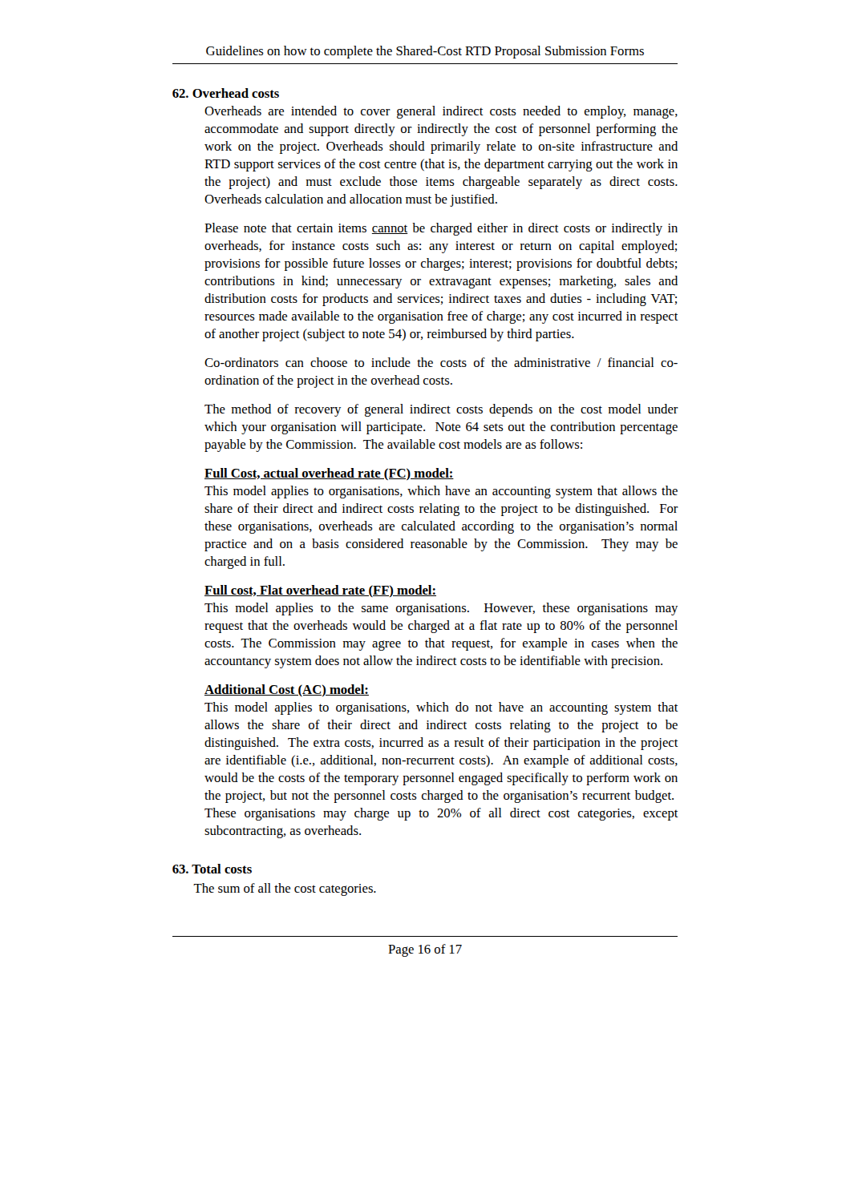Guidelines on how to complete the Shared-Cost RTD Proposal Submission Forms
62. Overhead costs
Overheads are intended to cover general indirect costs needed to employ, manage, accommodate and support directly or indirectly the cost of personnel performing the work on the project. Overheads should primarily relate to on-site infrastructure and RTD support services of the cost centre (that is, the department carrying out the work in the project) and must exclude those items chargeable separately as direct costs. Overheads calculation and allocation must be justified.
Please note that certain items cannot be charged either in direct costs or indirectly in overheads, for instance costs such as: any interest or return on capital employed; provisions for possible future losses or charges; interest; provisions for doubtful debts; contributions in kind; unnecessary or extravagant expenses; marketing, sales and distribution costs for products and services; indirect taxes and duties - including VAT; resources made available to the organisation free of charge; any cost incurred in respect of another project (subject to note 54) or, reimbursed by third parties.
Co-ordinators can choose to include the costs of the administrative / financial co-ordination of the project in the overhead costs.
The method of recovery of general indirect costs depends on the cost model under which your organisation will participate. Note 64 sets out the contribution percentage payable by the Commission. The available cost models are as follows:
Full Cost, actual overhead rate (FC) model:
This model applies to organisations, which have an accounting system that allows the share of their direct and indirect costs relating to the project to be distinguished. For these organisations, overheads are calculated according to the organisation’s normal practice and on a basis considered reasonable by the Commission. They may be charged in full.
Full cost, Flat overhead rate (FF) model:
This model applies to the same organisations. However, these organisations may request that the overheads would be charged at a flat rate up to 80% of the personnel costs. The Commission may agree to that request, for example in cases when the accountancy system does not allow the indirect costs to be identifiable with precision.
Additional Cost (AC) model:
This model applies to organisations, which do not have an accounting system that allows the share of their direct and indirect costs relating to the project to be distinguished. The extra costs, incurred as a result of their participation in the project are identifiable (i.e., additional, non-recurrent costs). An example of additional costs, would be the costs of the temporary personnel engaged specifically to perform work on the project, but not the personnel costs charged to the organisation’s recurrent budget. These organisations may charge up to 20% of all direct cost categories, except subcontracting, as overheads.
63. Total costs
The sum of all the cost categories.
Page 16 of 17